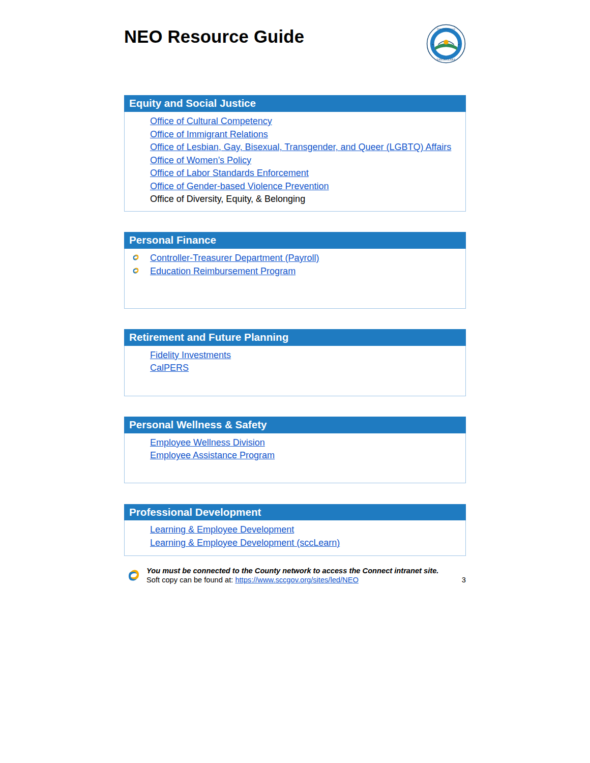NEO Resource Guide
THE COUNTY OF SANTA CLARA ★ ★
Equity and Social Justice
Office of Cultural Competency
Office of Immigrant Relations
Office of Lesbian, Gay, Bisexual, Transgender, and Queer (LGBTQ) Affairs
Office of Women’s Policy
Office of Labor Standards Enforcement
Office of Gender-based Violence Prevention
Office of Diversity, Equity, & Belonging
Personal Finance
Controller-Treasurer Department (Payroll)
Education Reimbursement Program
Retirement and Future Planning
Fidelity Investments
CalPERS
Personal Wellness & Safety
Employee Wellness Division
Employee Assistance Program
Professional Development
Learning & Employee Development
Learning & Employee Development (sccLearn)
You must be connected to the County network to access the Connect intranet site.
Soft copy can be found at: https://www.sccgov.org/sites/led/NEO
3